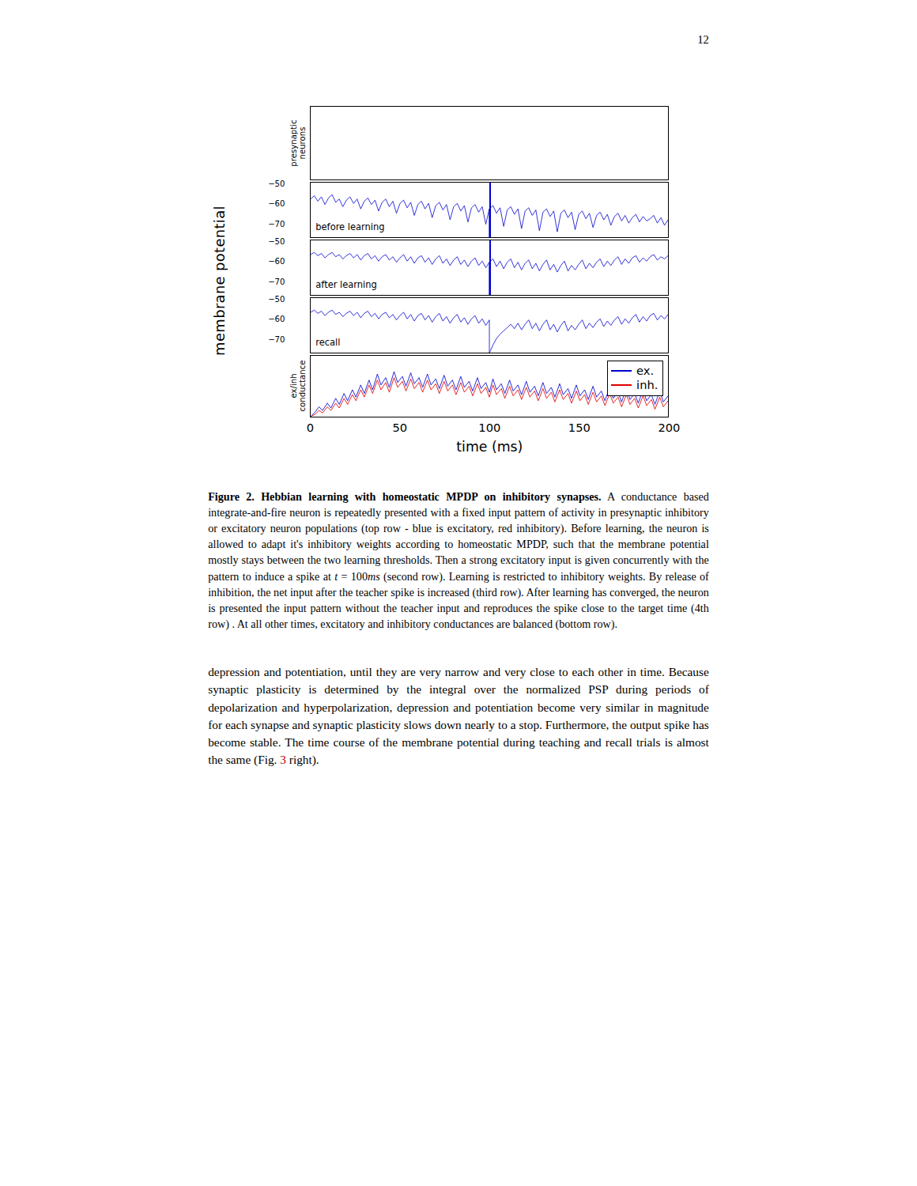12
membrane potential
presynaptic
neurons
−50
−60
−70
before learning
−50
−60
−70
after learning
−50
−60
−70
recall
ex/inh
conductance
ex.
inh.
0 50 100 150 200
time (ms)
Figure 2. Hebbian learning with homeostatic MPDP on inhibitory synapses. A conductance based integrate-and-fire neuron is repeatedly presented with a fixed input pattern of activity in presynaptic inhibitory or excitatory neuron populations (top row - blue is excitatory, red inhibitory). Before learning, the neuron is allowed to adapt it's inhibitory weights according to homeostatic MPDP, such that the membrane potential mostly stays between the two learning thresholds. Then a strong excitatory input is given concurrently with the pattern to induce a spike at t = 100ms (second row). Learning is restricted to inhibitory weights. By release of inhibition, the net input after the teacher spike is increased (third row). After learning has converged, the neuron is presented the input pattern without the teacher input and reproduces the spike close to the target time (4th row) . At all other times, excitatory and inhibitory conductances are balanced (bottom row).
depression and potentiation, until they are very narrow and very close to each other in time. Because synaptic plasticity is determined by the integral over the normalized PSP during periods of depolarization and hyperpolarization, depression and potentiation become very similar in magnitude for each synapse and synaptic plasticity slows down nearly to a stop. Furthermore, the output spike has become stable. The time course of the membrane potential during teaching and recall trials is almost the same (Fig. 3 right).